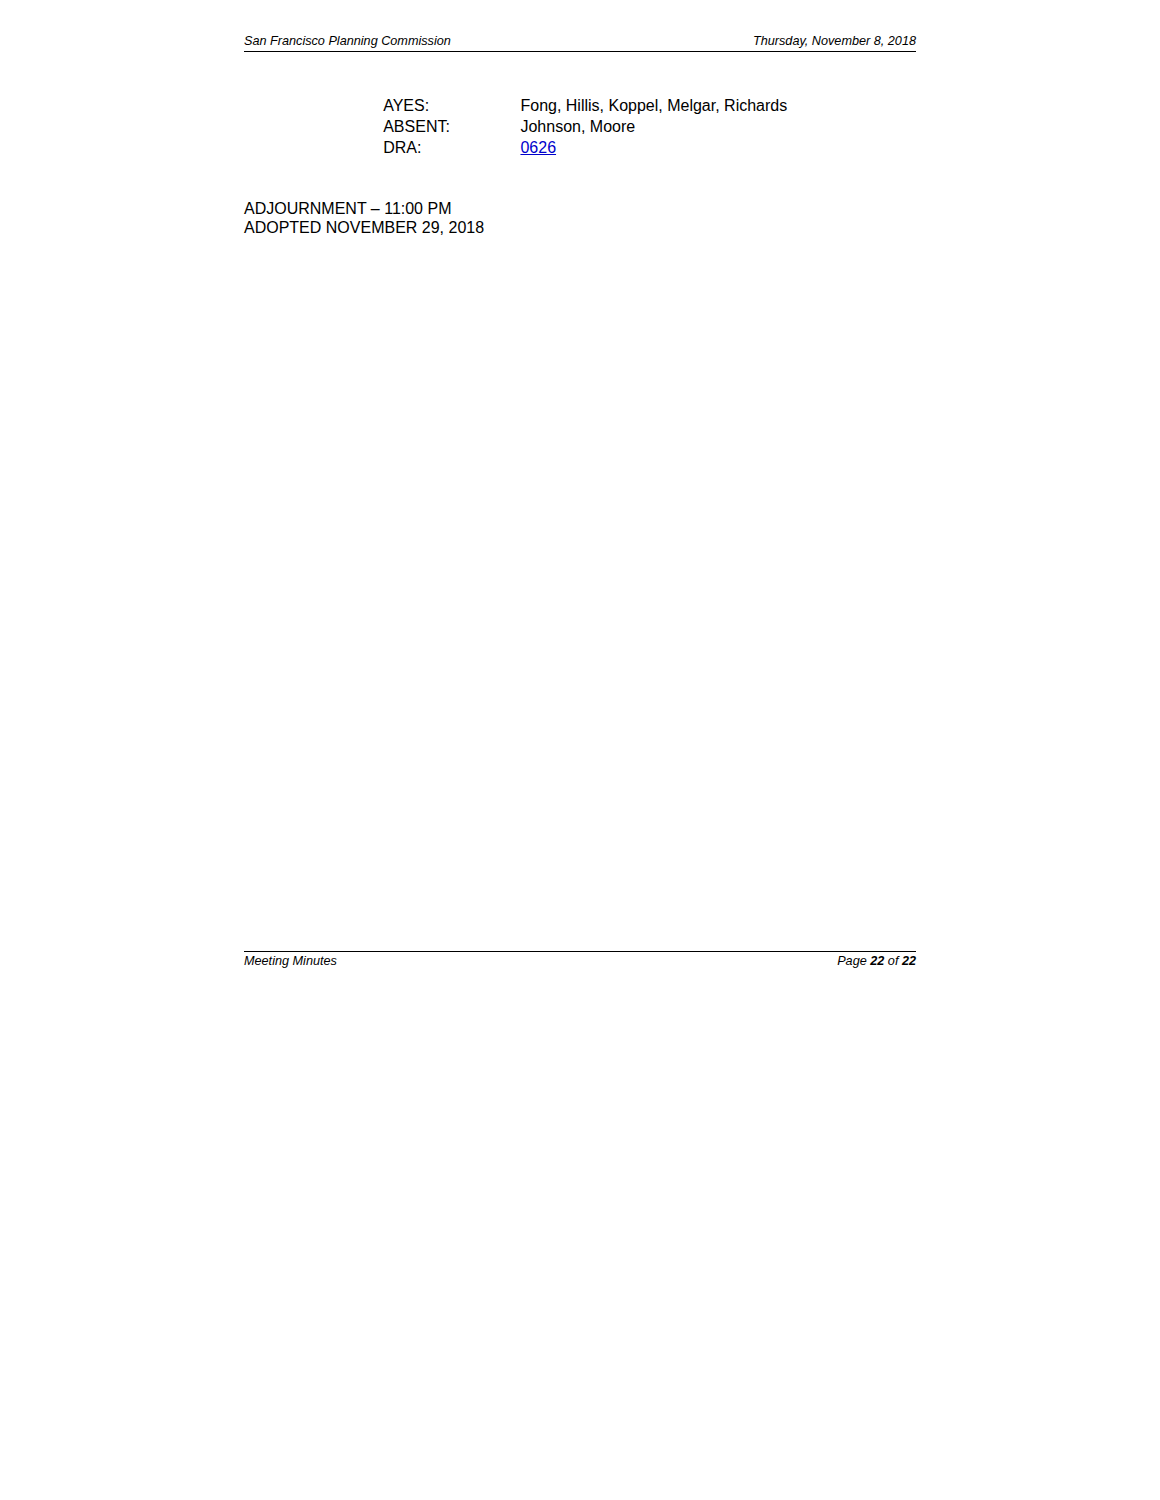San Francisco Planning Commission
Thursday, November 8, 2018
| AYES: | Fong, Hillis, Koppel, Melgar, Richards |
| ABSENT: | Johnson, Moore |
| DRA: | 0626 |
ADJOURNMENT – 11:00 PM
ADOPTED NOVEMBER 29, 2018
Meeting Minutes
Page 22 of 22